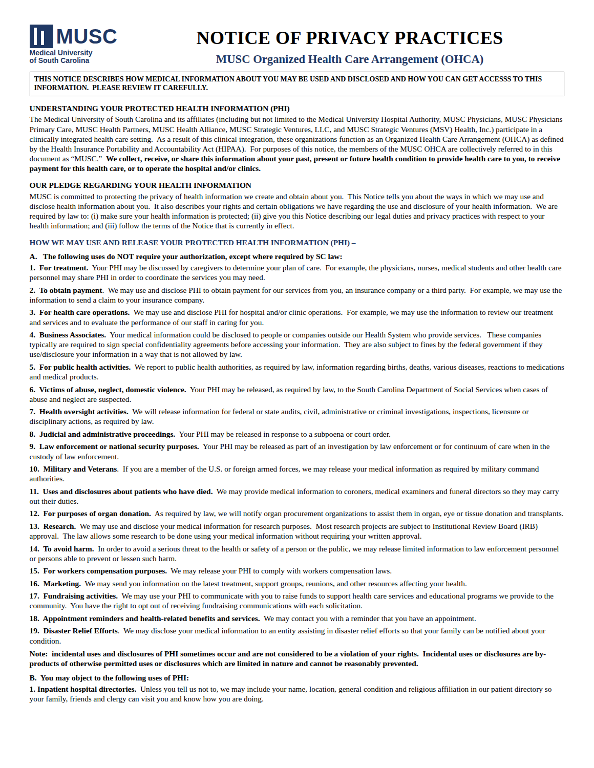MUSC
Medical University of South Carolina
NOTICE OF PRIVACY PRACTICES
MUSC Organized Health Care Arrangement (OHCA)
THIS NOTICE DESCRIBES HOW MEDICAL INFORMATION ABOUT YOU MAY BE USED AND DISCLOSED AND HOW YOU CAN GET ACCESSS TO THIS INFORMATION. PLEASE REVIEW IT CAREFULLY.
Understanding Your Protected Health Information (PHI)
The Medical University of South Carolina and its affiliates (including but not limited to the Medical University Hospital Authority, MUSC Physicians, MUSC Physicians Primary Care, MUSC Health Partners, MUSC Health Alliance, MUSC Strategic Ventures, LLC, and MUSC Strategic Ventures (MSV) Health, Inc.) participate in a clinically integrated health care setting. As a result of this clinical integration, these organizations function as an Organized Health Care Arrangement (OHCA) as defined by the Health Insurance Portability and Accountability Act (HIPAA). For purposes of this notice, the members of the MUSC OHCA are collectively referred to in this document as “MUSC.” We collect, receive, or share this information about your past, present or future health condition to provide health care to you, to receive payment for this health care, or to operate the hospital and/or clinics.
Our Pledge Regarding Your Health Information
MUSC is committed to protecting the privacy of health information we create and obtain about you. This Notice tells you about the ways in which we may use and disclose health information about you. It also describes your rights and certain obligations we have regarding the use and disclosure of your health information. We are required by law to: (i) make sure your health information is protected; (ii) give you this Notice describing our legal duties and privacy practices with respect to your health information; and (iii) follow the terms of the Notice that is currently in effect.
How We May Use and Release Your Protected Health Information (PHI) –
A. The following uses do NOT require your authorization, except where required by SC law:
1. For treatment. Your PHI may be discussed by caregivers to determine your plan of care. For example, the physicians, nurses, medical students and other health care personnel may share PHI in order to coordinate the services you may need.
2. To obtain payment. We may use and disclose PHI to obtain payment for our services from you, an insurance company or a third party. For example, we may use the information to send a claim to your insurance company.
3. For health care operations. We may use and disclose PHI for hospital and/or clinic operations. For example, we may use the information to review our treatment and services and to evaluate the performance of our staff in caring for you.
4. Business Associates. Your medical information could be disclosed to people or companies outside our Health System who provide services. These companies typically are required to sign special confidentiality agreements before accessing your information. They are also subject to fines by the federal government if they use/disclosure your information in a way that is not allowed by law.
5. For public health activities. We report to public health authorities, as required by law, information regarding births, deaths, various diseases, reactions to medications and medical products.
6. Victims of abuse, neglect, domestic violence. Your PHI may be released, as required by law, to the South Carolina Department of Social Services when cases of abuse and neglect are suspected.
7. Health oversight activities. We will release information for federal or state audits, civil, administrative or criminal investigations, inspections, licensure or disciplinary actions, as required by law.
8. Judicial and administrative proceedings. Your PHI may be released in response to a subpoena or court order.
9. Law enforcement or national security purposes. Your PHI may be released as part of an investigation by law enforcement or for continuum of care when in the custody of law enforcement.
10. Military and Veterans. If you are a member of the U.S. or foreign armed forces, we may release your medical information as required by military command authorities.
11. Uses and disclosures about patients who have died. We may provide medical information to coroners, medical examiners and funeral directors so they may carry out their duties.
12. For purposes of organ donation. As required by law, we will notify organ procurement organizations to assist them in organ, eye or tissue donation and transplants.
13. Research. We may use and disclose your medical information for research purposes. Most research projects are subject to Institutional Review Board (IRB) approval. The law allows some research to be done using your medical information without requiring your written approval.
14. To avoid harm. In order to avoid a serious threat to the health or safety of a person or the public, we may release limited information to law enforcement personnel or persons able to prevent or lessen such harm.
15. For workers compensation purposes. We may release your PHI to comply with workers compensation laws.
16. Marketing. We may send you information on the latest treatment, support groups, reunions, and other resources affecting your health.
17. Fundraising activities. We may use your PHI to communicate with you to raise funds to support health care services and educational programs we provide to the community. You have the right to opt out of receiving fundraising communications with each solicitation.
18. Appointment reminders and health-related benefits and services. We may contact you with a reminder that you have an appointment.
19. Disaster Relief Efforts. We may disclose your medical information to an entity assisting in disaster relief efforts so that your family can be notified about your condition.
Note: incidental uses and disclosures of PHI sometimes occur and are not considered to be a violation of your rights. Incidental uses or disclosures are by-products of otherwise permitted uses or disclosures which are limited in nature and cannot be reasonably prevented.
B. You may object to the following uses of PHI:
1. Inpatient hospital directories. Unless you tell us not to, we may include your name, location, general condition and religious affiliation in our patient directory so your family, friends and clergy can visit you and know how you are doing.